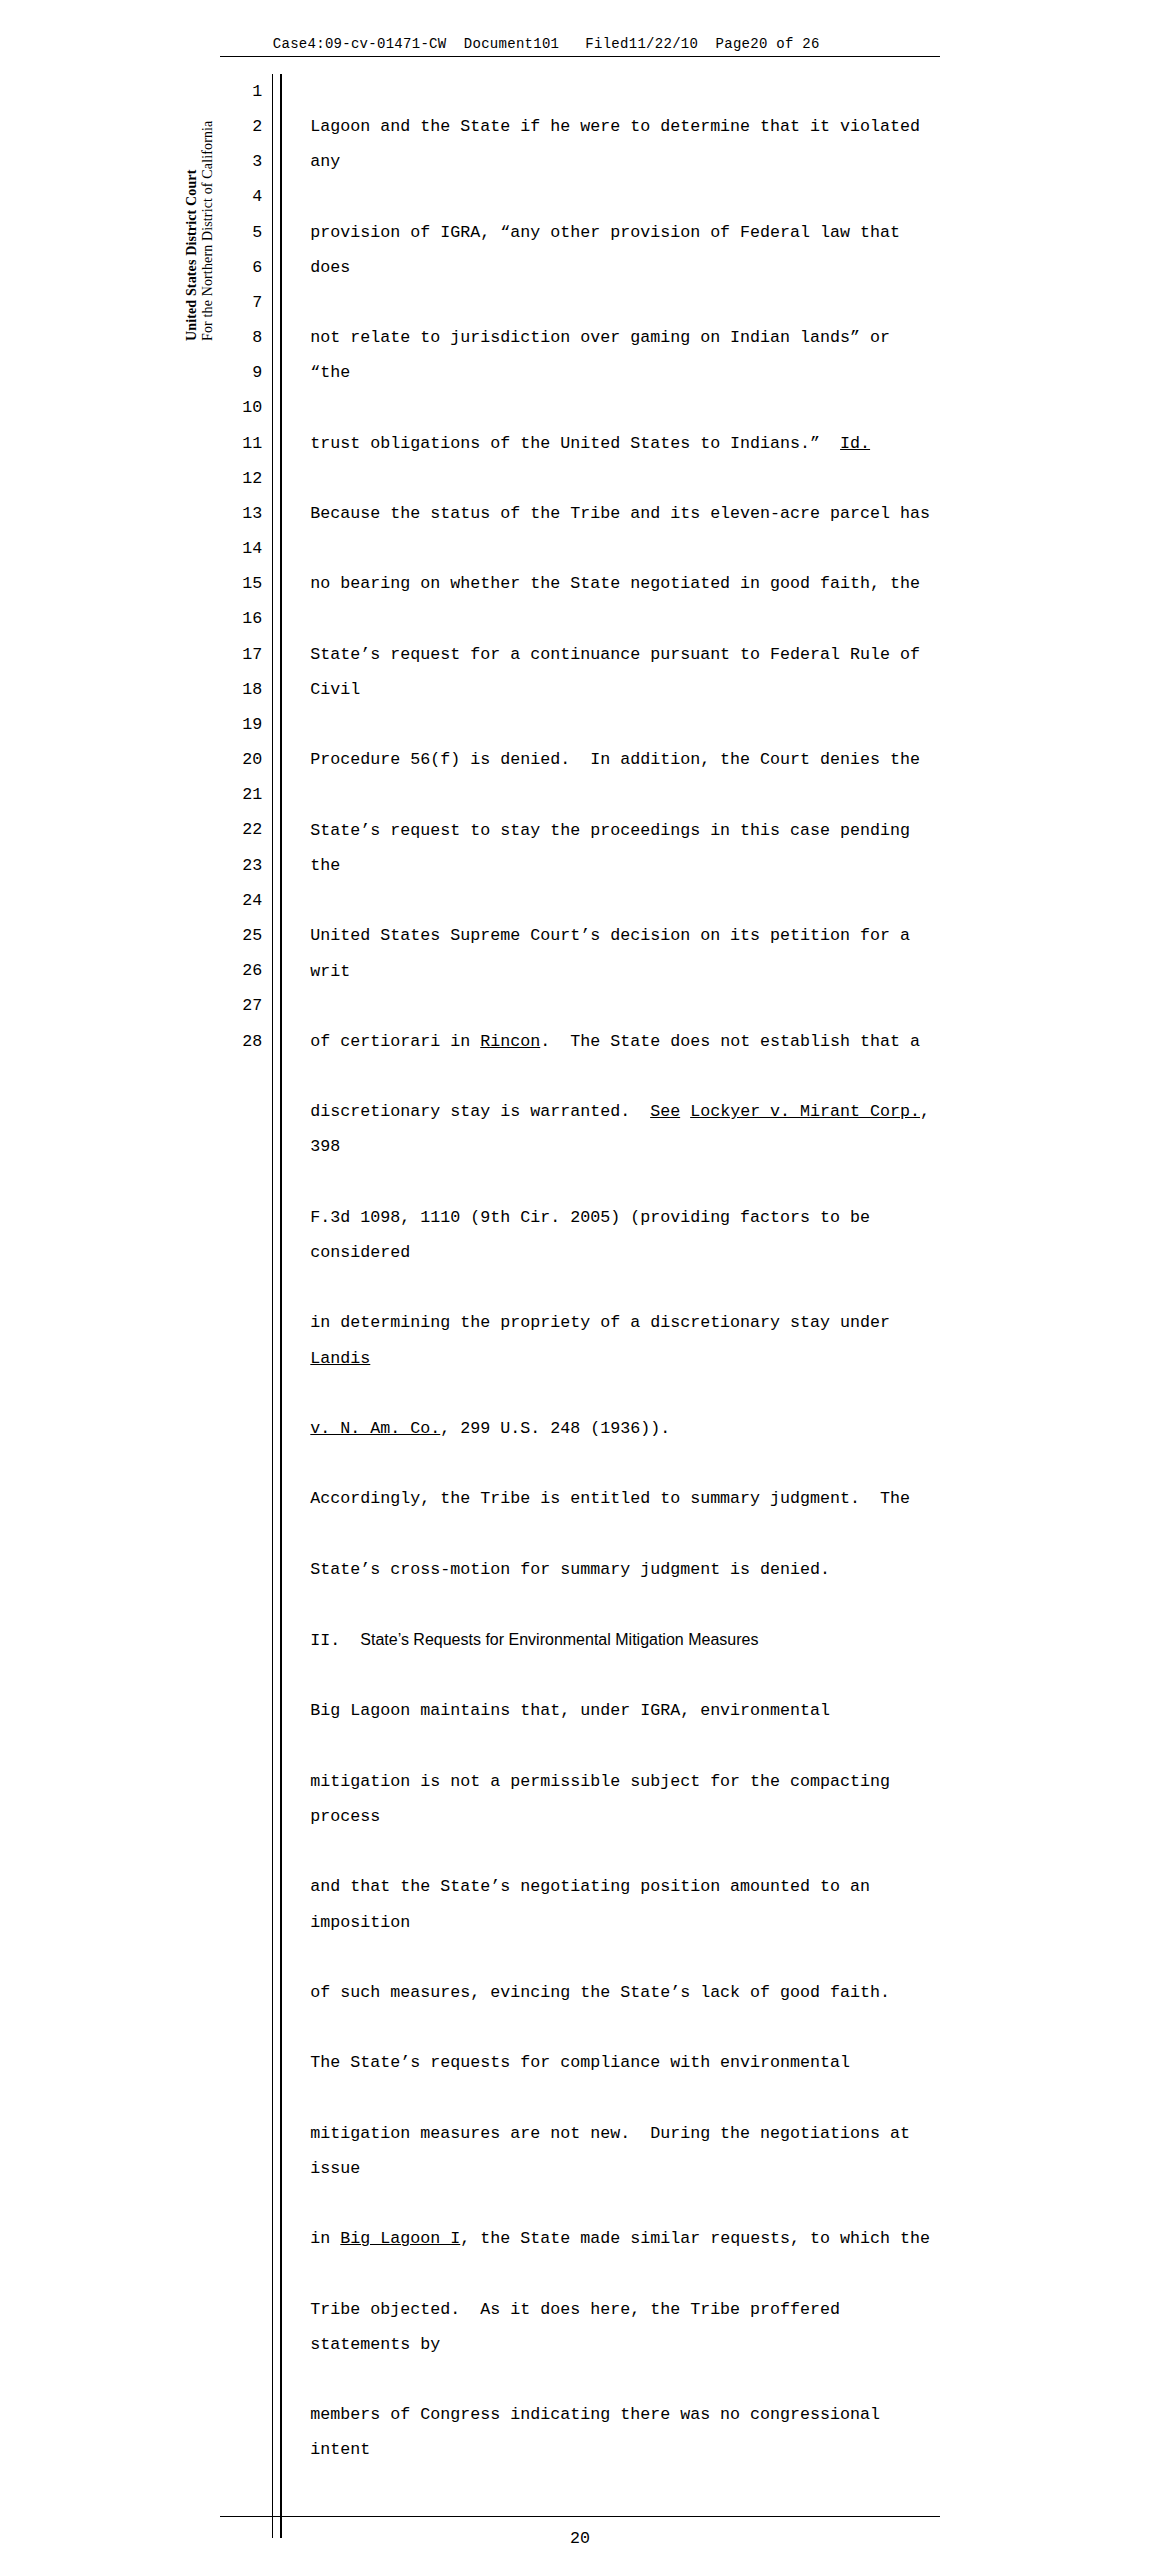Case4:09-cv-01471-CW Document101 Filed11/22/10 Page20 of 26
United States District Court
For the Northern District of California
1
2
3
4
5
6
7
8
9
10
11
12
13
14
15
16
17
18
19
20
21
22
23
24
25
26
27
28
Lagoon and the State if he were to determine that it violated any
provision of IGRA, “any other provision of Federal law that does
not relate to jurisdiction over gaming on Indian lands” or “the
trust obligations of the United States to Indians.” Id.
Because the status of the Tribe and its eleven-acre parcel has
no bearing on whether the State negotiated in good faith, the
State’s request for a continuance pursuant to Federal Rule of Civil
Procedure 56(f) is denied. In addition, the Court denies the
State’s request to stay the proceedings in this case pending the
United States Supreme Court’s decision on its petition for a writ
of certiorari in Rincon. The State does not establish that a
discretionary stay is warranted. See Lockyer v. Mirant Corp., 398
F.3d 1098, 1110 (9th Cir. 2005) (providing factors to be considered
in determining the propriety of a discretionary stay under Landis
v. N. Am. Co., 299 U.S. 248 (1936)).
Accordingly, the Tribe is entitled to summary judgment. The
State’s cross-motion for summary judgment is denied.
II. State’s Requests for Environmental Mitigation Measures
Big Lagoon maintains that, under IGRA, environmental
mitigation is not a permissible subject for the compacting process
and that the State’s negotiating position amounted to an imposition
of such measures, evincing the State’s lack of good faith.
The State’s requests for compliance with environmental
mitigation measures are not new. During the negotiations at issue
in Big Lagoon I, the State made similar requests, to which the
Tribe objected. As it does here, the Tribe proffered statements by
members of Congress indicating there was no congressional intent
20